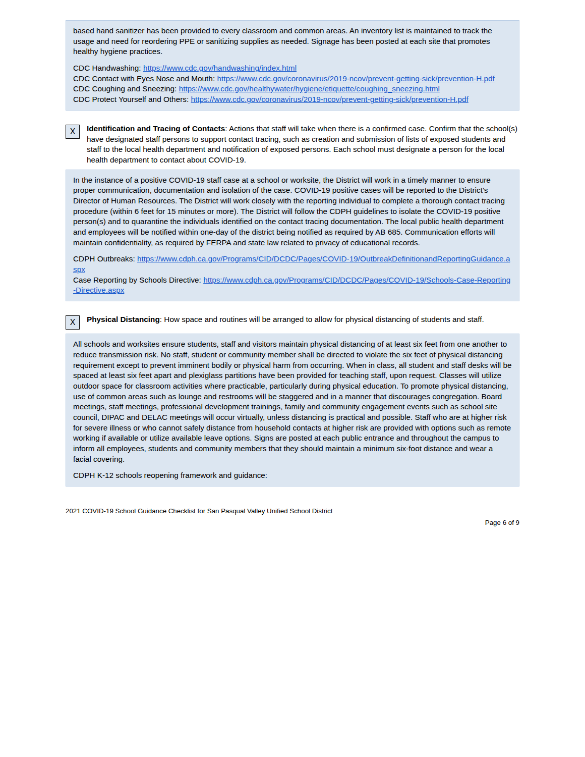based hand sanitizer has been provided to every classroom and common areas. An inventory list is maintained to track the usage and need for reordering PPE or sanitizing supplies as needed. Signage has been posted at each site that promotes healthy hygiene practices.
CDC Handwashing: https://www.cdc.gov/handwashing/index.html
CDC Contact with Eyes Nose and Mouth: https://www.cdc.gov/coronavirus/2019-ncov/prevent-getting-sick/prevention-H.pdf
CDC Coughing and Sneezing: https://www.cdc.gov/healthywater/hygiene/etiquette/coughing_sneezing.html
CDC Protect Yourself and Others: https://www.cdc.gov/coronavirus/2019-ncov/prevent-getting-sick/prevention-H.pdf
X
Identification and Tracing of Contacts: Actions that staff will take when there is a confirmed case. Confirm that the school(s) have designated staff persons to support contact tracing, such as creation and submission of lists of exposed students and staff to the local health department and notification of exposed persons. Each school must designate a person for the local health department to contact about COVID-19.
In the instance of a positive COVID-19 staff case at a school or worksite, the District will work in a timely manner to ensure proper communication, documentation and isolation of the case. COVID-19 positive cases will be reported to the District's Director of Human Resources. The District will work closely with the reporting individual to complete a thorough contact tracing procedure (within 6 feet for 15 minutes or more). The District will follow the CDPH guidelines to isolate the COVID-19 positive person(s) and to quarantine the individuals identified on the contact tracing documentation. The local public health department and employees will be notified within one-day of the district being notified as required by AB 685. Communication efforts will maintain confidentiality, as required by FERPA and state law related to privacy of educational records.
CDPH Outbreaks: https://www.cdph.ca.gov/Programs/CID/DCDC/Pages/COVID-19/OutbreakDefinitionandReportingGuidance.aspx
Case Reporting by Schools Directive: https://www.cdph.ca.gov/Programs/CID/DCDC/Pages/COVID-19/Schools-Case-Reporting-Directive.aspx
X
Physical Distancing: How space and routines will be arranged to allow for physical distancing of students and staff.
All schools and worksites ensure students, staff and visitors maintain physical distancing of at least six feet from one another to reduce transmission risk. No staff, student or community member shall be directed to violate the six feet of physical distancing requirement except to prevent imminent bodily or physical harm from occurring. When in class, all student and staff desks will be spaced at least six feet apart and plexiglass partitions have been provided for teaching staff, upon request. Classes will utilize outdoor space for classroom activities where practicable, particularly during physical education. To promote physical distancing, use of common areas such as lounge and restrooms will be staggered and in a manner that discourages congregation. Board meetings, staff meetings, professional development trainings, family and community engagement events such as school site council, DIPAC and DELAC meetings will occur virtually, unless distancing is practical and possible. Staff who are at higher risk for severe illness or who cannot safely distance from household contacts at higher risk are provided with options such as remote working if available or utilize available leave options. Signs are posted at each public entrance and throughout the campus to inform all employees, students and community members that they should maintain a minimum six-foot distance and wear a facial covering.
CDPH K-12 schools reopening framework and guidance:
2021 COVID-19 School Guidance Checklist for San Pasqual Valley Unified School District
Page 6 of 9